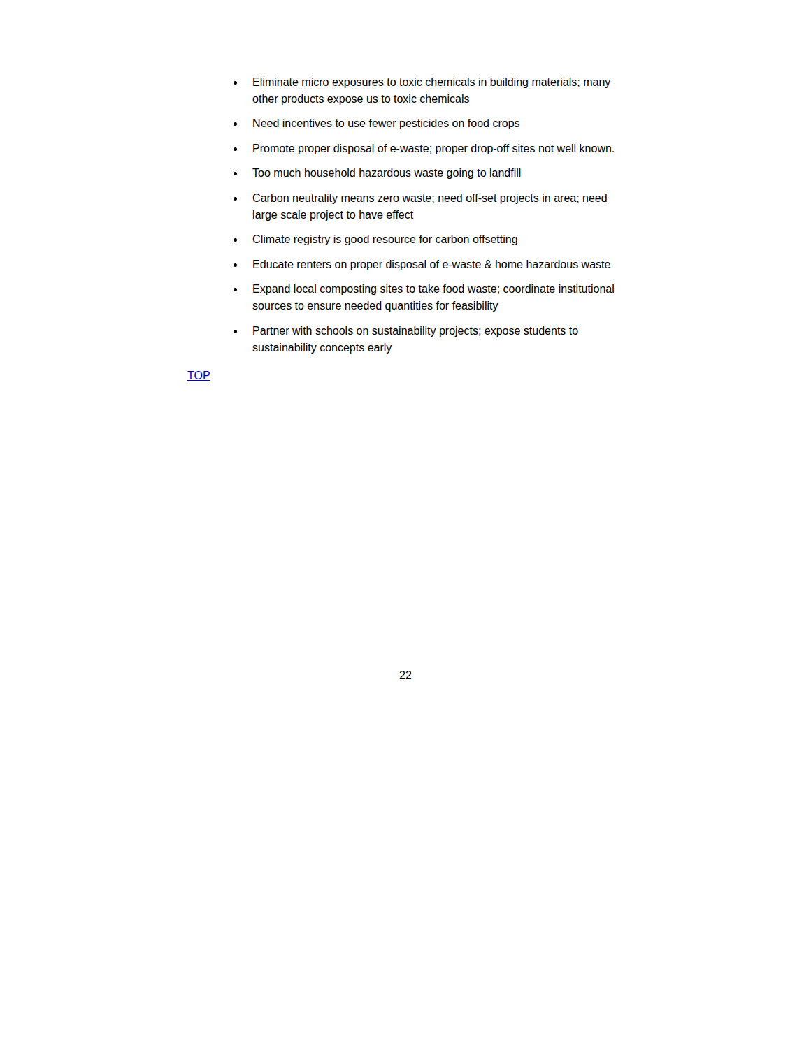Eliminate micro exposures to toxic chemicals in building materials; many other products expose us to toxic chemicals
Need incentives to use fewer pesticides on food crops
Promote proper disposal of e-waste; proper drop-off sites not well known.
Too much household hazardous waste going to landfill
Carbon neutrality means zero waste; need off-set projects in area; need large scale project to have effect
Climate registry is good resource for carbon offsetting
Educate renters on proper disposal of e-waste & home hazardous waste
Expand local composting sites to take food waste; coordinate institutional sources to ensure needed quantities for feasibility
Partner with schools on sustainability projects; expose students to sustainability concepts early
TOP
22